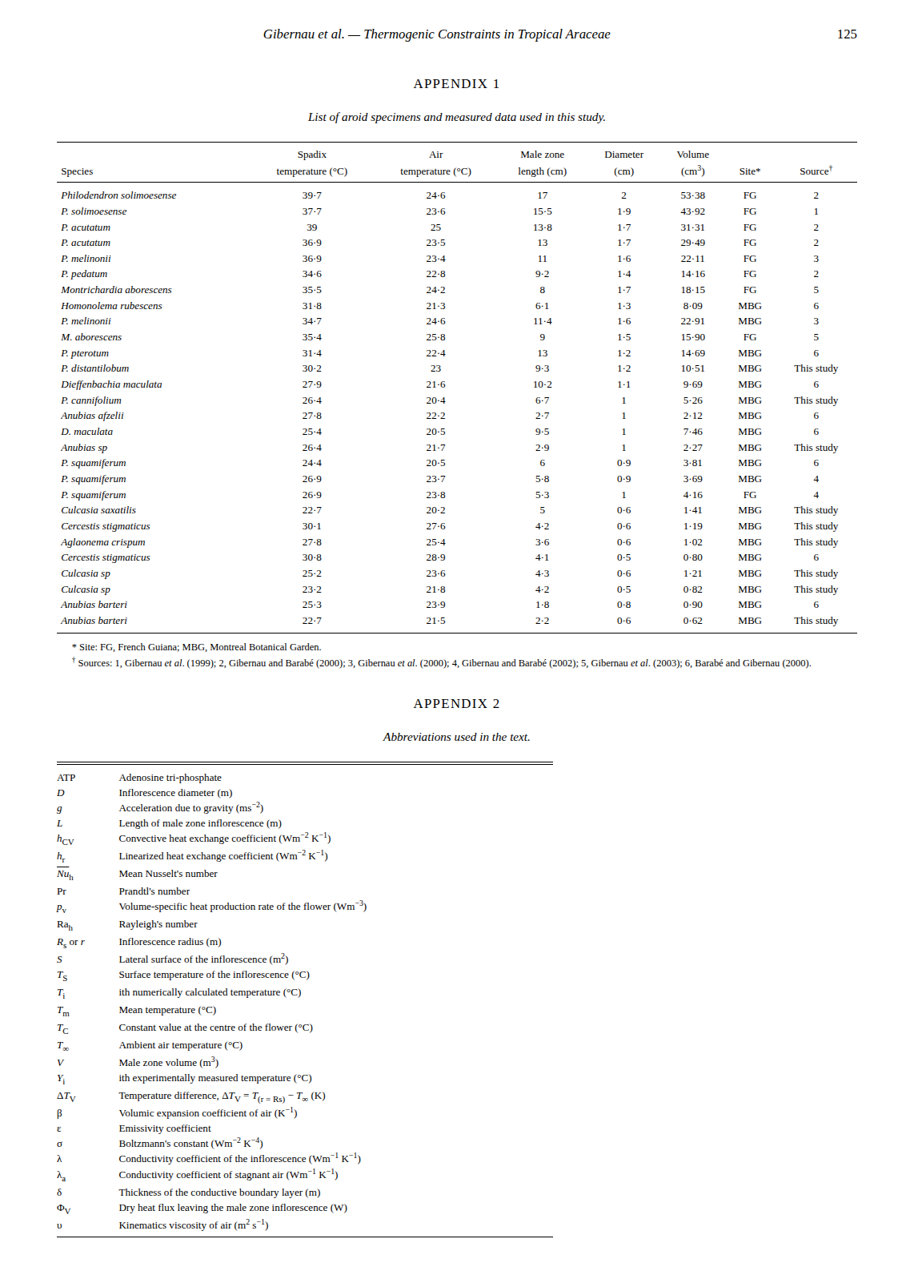Gibernau et al. — Thermogenic Constraints in Tropical Araceae
125
APPENDIX 1
List of aroid specimens and measured data used in this study.
| | Spadix | Air | Male zone | Diameter | Volume | | |
| --- | --- | --- | --- | --- | --- | --- | --- |
| Species | temperature (°C) | temperature (°C) | length (cm) | (cm) | (cm 3 ) | Site* | Source † |
| Philodendron solimoesense | 39·7 | 24·6 | 17 | 2 | 53·38 | FG | 2 |
| P. solimoesense | 37·7 | 23·6 | 15·5 | 1·9 | 43·92 | FG | 1 |
| P. acutatum | 39 | 25 | 13·8 | 1·7 | 31·31 | FG | 2 |
| P. acutatum | 36·9 | 23·5 | 13 | 1·7 | 29·49 | FG | 2 |
| P. melinonii | 36·9 | 23·4 | 11 | 1·6 | 22·11 | FG | 3 |
| P. pedatum | 34·6 | 22·8 | 9·2 | 1·4 | 14·16 | FG | 2 |
| Montrichardia aborescens | 35·5 | 24·2 | 8 | 1·7 | 18·15 | FG | 5 |
| Homonolema rubescens | 31·8 | 21·3 | 6·1 | 1·3 | 8·09 | MBG | 6 |
| P. melinonii | 34·7 | 24·6 | 11·4 | 1·6 | 22·91 | MBG | 3 |
| M. aborescens | 35·4 | 25·8 | 9 | 1·5 | 15·90 | FG | 5 |
| P. pterotum | 31·4 | 22·4 | 13 | 1·2 | 14·69 | MBG | 6 |
| P. distantilobum | 30·2 | 23 | 9·3 | 1·2 | 10·51 | MBG | This study |
| Dieffenbachia maculata | 27·9 | 21·6 | 10·2 | 1·1 | 9·69 | MBG | 6 |
| P. cannifolium | 26·4 | 20·4 | 6·7 | 1 | 5·26 | MBG | This study |
| Anubias afzelii | 27·8 | 22·2 | 2·7 | 1 | 2·12 | MBG | 6 |
| D. maculata | 25·4 | 20·5 | 9·5 | 1 | 7·46 | MBG | 6 |
| Anubias sp | 26·4 | 21·7 | 2·9 | 1 | 2·27 | MBG | This study |
| P. squamiferum | 24·4 | 20·5 | 6 | 0·9 | 3·81 | MBG | 6 |
| P. squamiferum | 26·9 | 23·7 | 5·8 | 0·9 | 3·69 | MBG | 4 |
| P. squamiferum | 26·9 | 23·8 | 5·3 | 1 | 4·16 | FG | 4 |
| Culcasia saxatilis | 22·7 | 20·2 | 5 | 0·6 | 1·41 | MBG | This study |
| Cercestis stigmaticus | 30·1 | 27·6 | 4·2 | 0·6 | 1·19 | MBG | This study |
| Aglaonema crispum | 27·8 | 25·4 | 3·6 | 0·6 | 1·02 | MBG | This study |
| Cercestis stigmaticus | 30·8 | 28·9 | 4·1 | 0·5 | 0·80 | MBG | 6 |
| Culcasia sp | 25·2 | 23·6 | 4·3 | 0·6 | 1·21 | MBG | This study |
| Culcasia sp | 23·2 | 21·8 | 4·2 | 0·5 | 0·82 | MBG | This study |
| Anubias barteri | 25·3 | 23·9 | 1·8 | 0·8 | 0·90 | MBG | 6 |
| Anubias barteri | 22·7 | 21·5 | 2·2 | 0·6 | 0·62 | MBG | This study |
* Site: FG, French Guiana; MBG, Montreal Botanical Garden.
† Sources: 1, Gibernau et al. (1999); 2, Gibernau and Barabé (2000); 3, Gibernau et al. (2000); 4, Gibernau and Barabé (2002); 5, Gibernau et al. (2003); 6, Barabé and Gibernau (2000).
APPENDIX 2
Abbreviations used in the text.
| ATP | Adenosine tri-phosphate |
| D | Inflorescence diameter (m) |
| g | Acceleration due to gravity (ms −2 ) |
| L | Length of male zone inflorescence (m) |
| h CV | Convective heat exchange coefficient (Wm −2 K −1 ) |
| h r | Linearized heat exchange coefficient (Wm −2 K −1 ) |
| Nu h | Mean Nusselt's number |
| Pr | Prandtl's number |
| p v | Volume-specific heat production rate of the flower (Wm −3 ) |
| Ra h | Rayleigh's number |
| R s or r | Inflorescence radius (m) |
| S | Lateral surface of the inflorescence (m 2 ) |
| T S | Surface temperature of the inflorescence (°C) |
| T i | ith numerically calculated temperature (°C) |
| T m | Mean temperature (°C) |
| T C | Constant value at the centre of the flower (°C) |
| T ∞ | Ambient air temperature (°C) |
| V | Male zone volume (m 3 ) |
| Y i | ith experimentally measured temperature (°C) |
| Δ T V | Temperature difference, Δ T V = T (r = Rs) − T ∞ (K) |
| β | Volumic expansion coefficient of air (K −1 ) |
| ε | Emissivity coefficient |
| σ | Boltzmann's constant (Wm −2 K −4 ) |
| λ | Conductivity coefficient of the inflorescence (Wm −1 K −1 ) |
| λ a | Conductivity coefficient of stagnant air (Wm −1 K −1 ) |
| δ | Thickness of the conductive boundary layer (m) |
| Φ V | Dry heat flux leaving the male zone inflorescence (W) |
| υ | Kinematics viscosity of air (m 2 s −1 ) |